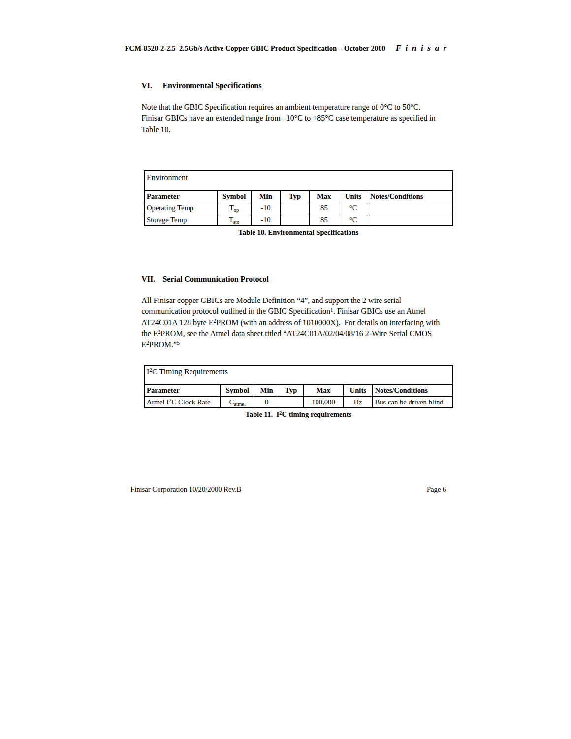FCM-8520-2-2.5 2.5Gb/s Active Copper GBIC Product Specification – October 2000 F i n i s a r
VI. Environmental Specifications
Note that the GBIC Specification requires an ambient temperature range of 0°C to 50°C. Finisar GBICs have an extended range from –10°C to +85°C case temperature as specified in Table 10.
Table 10. Environmental Specifications
| Environment |
| Parameter | Symbol | Min | Typ | Max | Units | Notes/Conditions |
| Operating Temp | T op | -10 | | 85 | °C | |
| Storage Temp | T sto | -10 | | 85 | °C | |
VII. Serial Communication Protocol
All Finisar copper GBICs are Module Definition “4”, and support the 2 wire serial communication protocol outlined in the GBIC Specification1. Finisar GBICs use an Atmel AT24C01A 128 byte E2PROM (with an address of 1010000X). For details on interfacing with the E2PROM, see the Atmel data sheet titled “AT24C01A/02/04/08/16 2-Wire Serial CMOS E2PROM.”5
Table 11. I 2 C timing requirements
| I 2 C Timing Requirements |
| Parameter | Symbol | Min | Typ | Max | Units | Notes/Conditions |
| Atmel I 2 C Clock Rate | C atmel | 0 | | 100,000 | Hz | Bus can be driven blind |
Finisar Corporation 10/20/2000 Rev.B Page 6